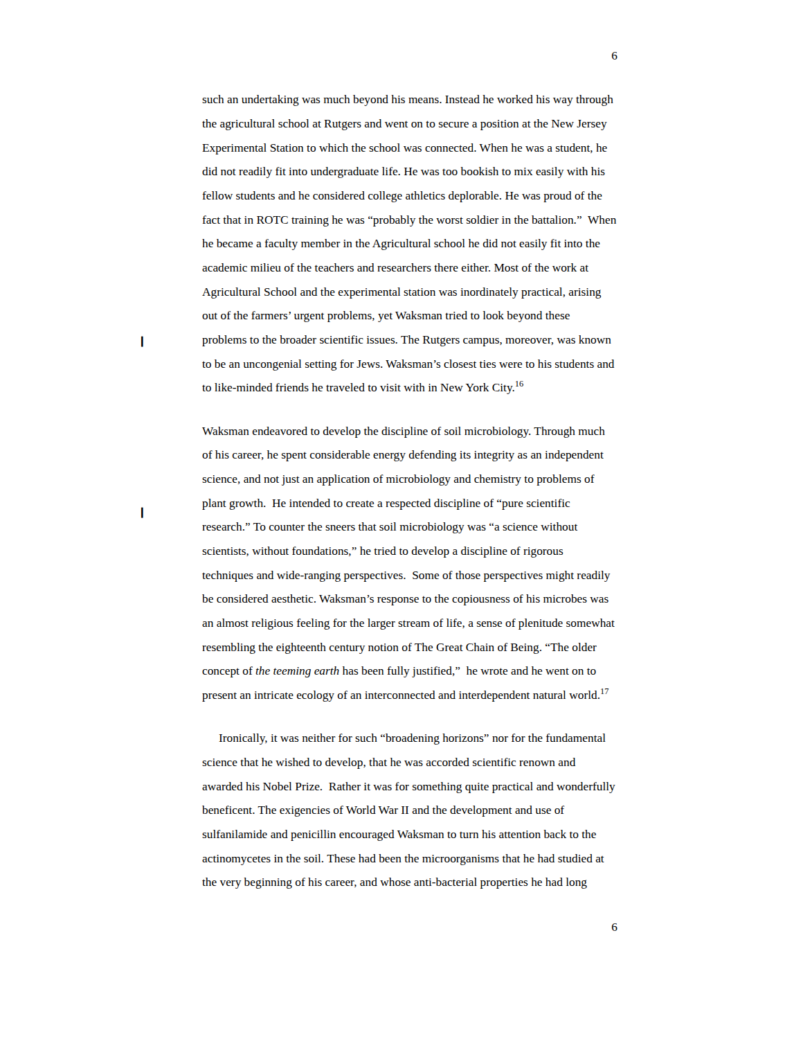6
❙ ❙
such an undertaking was much beyond his means. Instead he worked his way through the agricultural school at Rutgers and went on to secure a position at the New Jersey Experimental Station to which the school was connected. When he was a student, he did not readily fit into undergraduate life. He was too bookish to mix easily with his fellow students and he considered college athletics deplorable. He was proud of the fact that in ROTC training he was “probably the worst soldier in the battalion.” When he became a faculty member in the Agricultural school he did not easily fit into the academic milieu of the teachers and researchers there either. Most of the work at Agricultural School and the experimental station was inordinately practical, arising out of the farmers’ urgent problems, yet Waksman tried to look beyond these problems to the broader scientific issues. The Rutgers campus, moreover, was known to be an uncongenial setting for Jews. Waksman’s closest ties were to his students and to like-minded friends he traveled to visit with in New York City.16
Waksman endeavored to develop the discipline of soil microbiology. Through much of his career, he spent considerable energy defending its integrity as an independent science, and not just an application of microbiology and chemistry to problems of plant growth. He intended to create a respected discipline of “pure scientific research.” To counter the sneers that soil microbiology was “a science without scientists, without foundations,” he tried to develop a discipline of rigorous techniques and wide-ranging perspectives. Some of those perspectives might readily be considered aesthetic. Waksman’s response to the copiousness of his microbes was an almost religious feeling for the larger stream of life, a sense of plenitude somewhat resembling the eighteenth century notion of The Great Chain of Being. “The older concept of the teeming earth has been fully justified,” he wrote and he went on to present an intricate ecology of an interconnected and interdependent natural world.17
Ironically, it was neither for such “broadening horizons” nor for the fundamental science that he wished to develop, that he was accorded scientific renown and awarded his Nobel Prize. Rather it was for something quite practical and wonderfully beneficent. The exigencies of World War II and the development and use of sulfanilamide and penicillin encouraged Waksman to turn his attention back to the actinomycetes in the soil. These had been the microorganisms that he had studied at the very beginning of his career, and whose anti-bacterial properties he had long
6